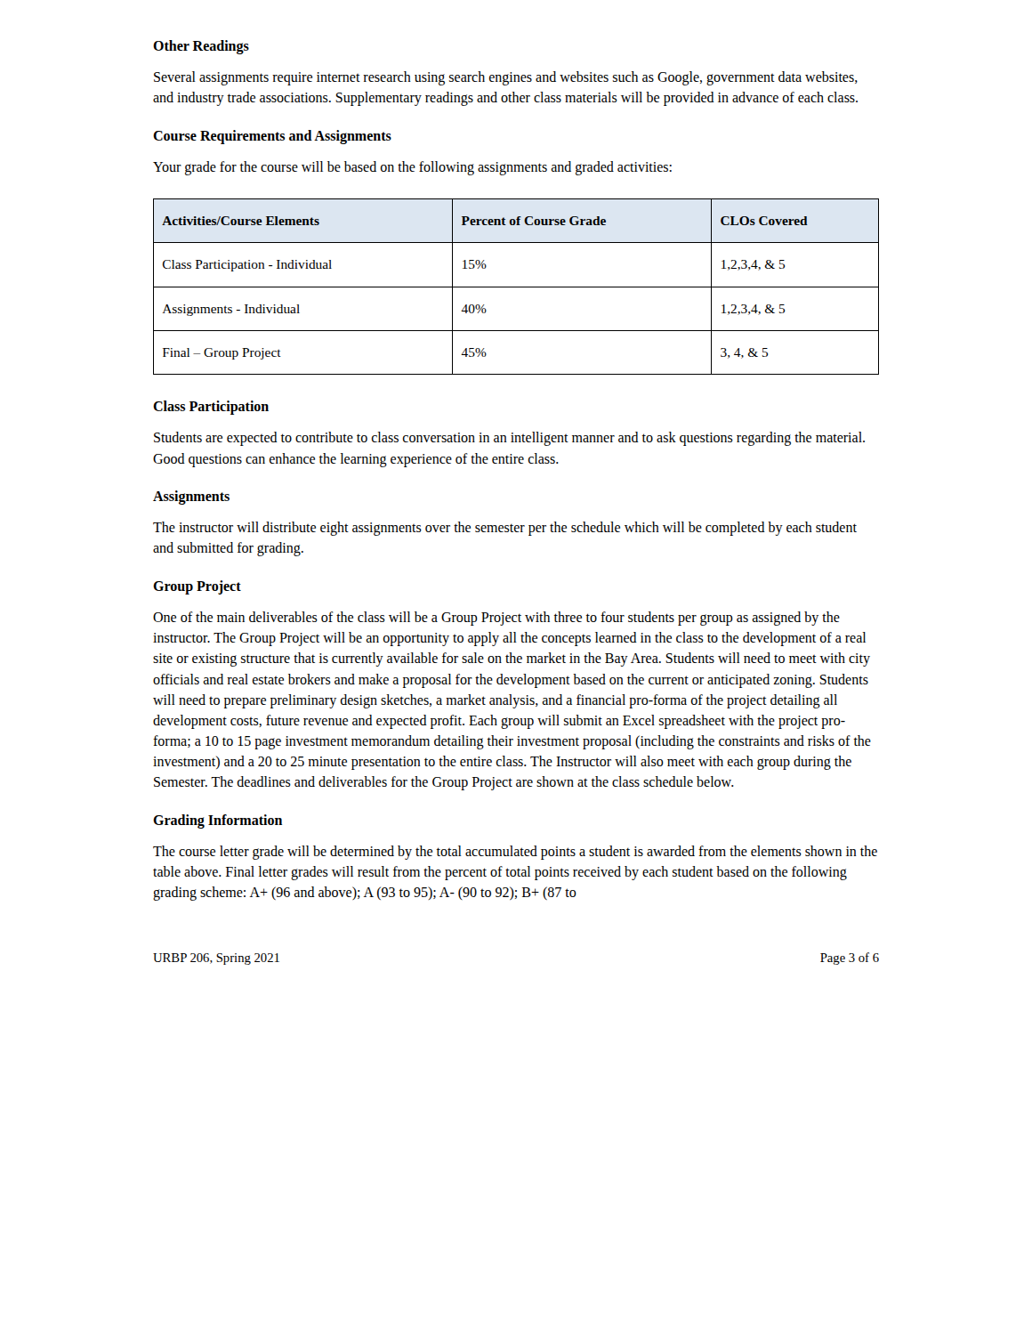Other Readings
Several assignments require internet research using search engines and websites such as Google, government data websites, and industry trade associations. Supplementary readings and other class materials will be provided in advance of each class.
Course Requirements and Assignments
Your grade for the course will be based on the following assignments and graded activities:
| Activities/Course Elements | Percent of Course Grade | CLOs Covered |
| --- | --- | --- |
| Class Participation - Individual | 15% | 1,2,3,4, & 5 |
| Assignments - Individual | 40% | 1,2,3,4, & 5 |
| Final – Group Project | 45% | 3, 4, & 5 |
Class Participation
Students are expected to contribute to class conversation in an intelligent manner and to ask questions regarding the material. Good questions can enhance the learning experience of the entire class.
Assignments
The instructor will distribute eight assignments over the semester per the schedule which will be completed by each student and submitted for grading.
Group Project
One of the main deliverables of the class will be a Group Project with three to four students per group as assigned by the instructor. The Group Project will be an opportunity to apply all the concepts learned in the class to the development of a real site or existing structure that is currently available for sale on the market in the Bay Area. Students will need to meet with city officials and real estate brokers and make a proposal for the development based on the current or anticipated zoning. Students will need to prepare preliminary design sketches, a market analysis, and a financial pro-forma of the project detailing all development costs, future revenue and expected profit. Each group will submit an Excel spreadsheet with the project pro-forma; a 10 to 15 page investment memorandum detailing their investment proposal (including the constraints and risks of the investment) and a 20 to 25 minute presentation to the entire class. The Instructor will also meet with each group during the Semester. The deadlines and deliverables for the Group Project are shown at the class schedule below.
Grading Information
The course letter grade will be determined by the total accumulated points a student is awarded from the elements shown in the table above. Final letter grades will result from the percent of total points received by each student based on the following grading scheme: A+ (96 and above); A (93 to 95); A- (90 to 92); B+ (87 to
URBP 206, Spring 2021 Page 3 of 6